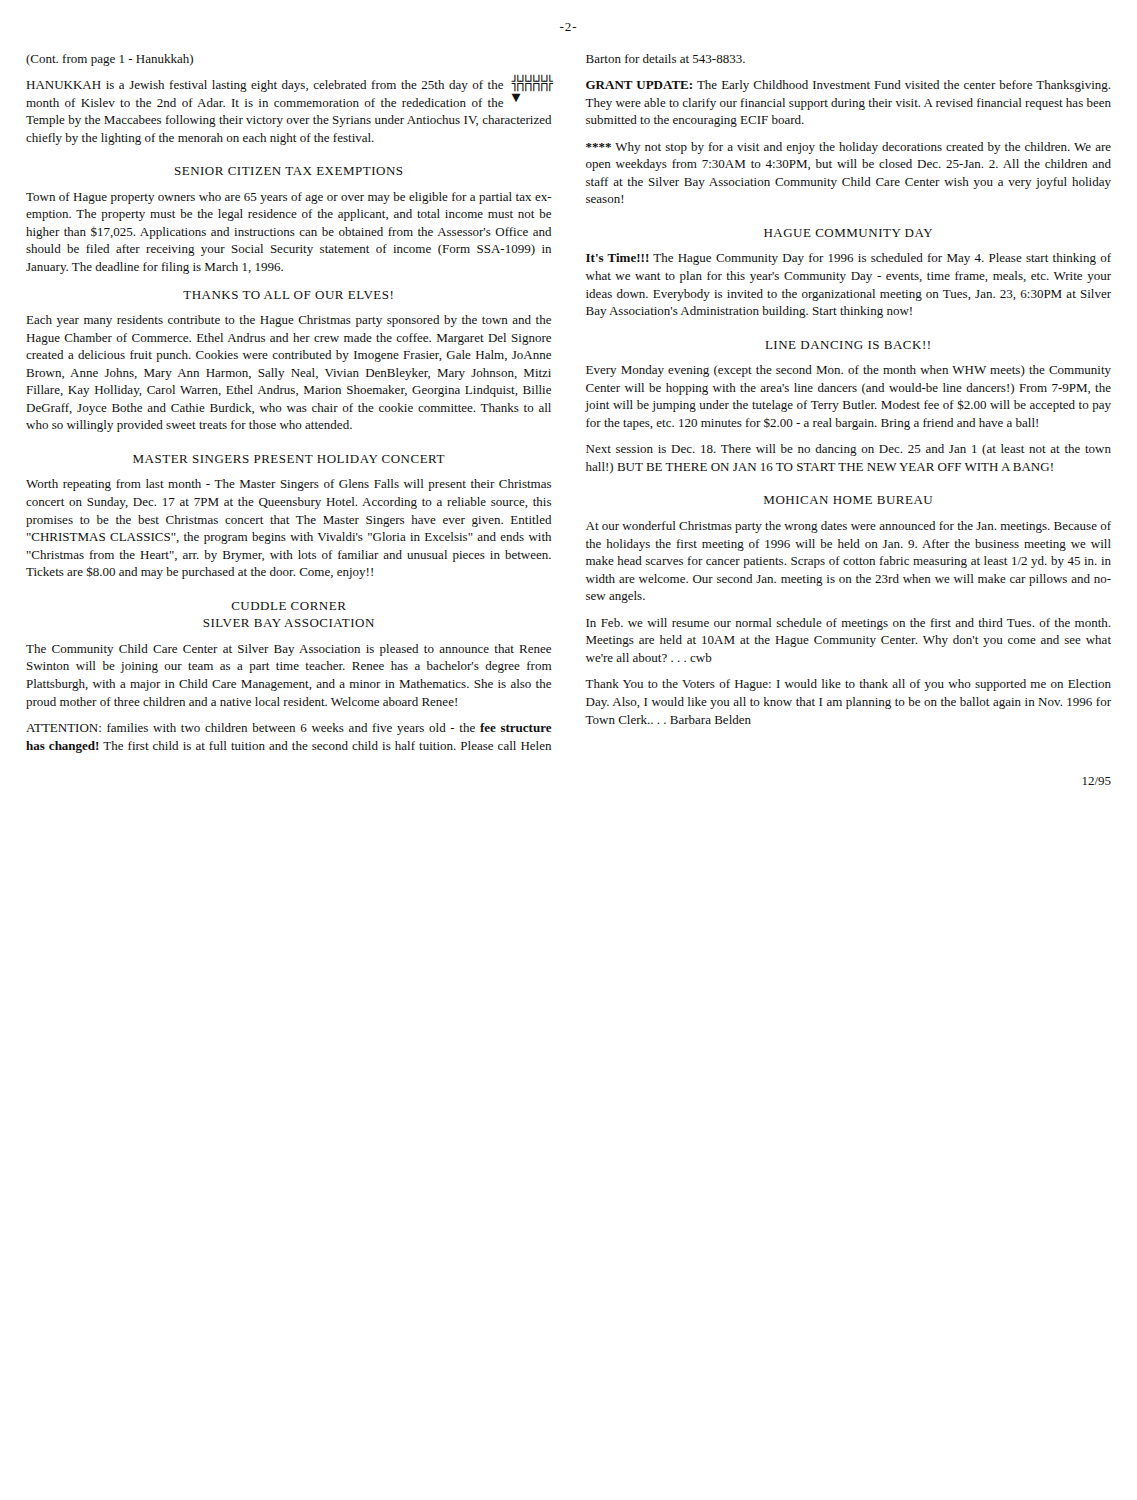-2-
(Cont. from page 1 - Hanukkah)
╬╬╬╬╬
▼ HANUKKAH is a Jewish festival lasting eight days, celebrated from the 25th day of the month of Kislev to the 2nd of Adar. It is in commemoration of the rededication of the Temple by the Maccabees following their victory over the Syrians under Antiochus IV, characterized chiefly by the lighting of the menorah on each night of the festival.
Senior Citizen Tax Exemptions
Town of Hague property owners who are 65 years of age or over may be eligible for a partial tax exemption. The property must be the legal residence of the applicant, and total income must not be higher than $17,025. Applications and instructions can be obtained from the Assessor's Office and should be filed after receiving your Social Security statement of income (Form SSA-1099) in January. The deadline for filing is March 1, 1996.
Thanks to All of Our Elves!
Each year many residents contribute to the Hague Christmas party sponsored by the town and the Hague Chamber of Commerce. Ethel Andrus and her crew made the coffee. Margaret Del Signore created a delicious fruit punch. Cookies were contributed by Imogene Frasier, Gale Halm, JoAnne Brown, Anne Johns, Mary Ann Harmon, Sally Neal, Vivian DenBleyker, Mary Johnson, Mitzi Fillare, Kay Holliday, Carol Warren, Ethel Andrus, Marion Shoemaker, Georgina Lindquist, Billie DeGraff, Joyce Bothe and Cathie Burdick, who was chair of the cookie committee. Thanks to all who so willingly provided sweet treats for those who attended.
Master Singers Present Holiday Concert
Worth repeating from last month - The Master Singers of Glens Falls will present their Christmas concert on Sunday, Dec. 17 at 7PM at the Queensbury Hotel. According to a reliable source, this promises to be the best Christmas concert that The Master Singers have ever given. Entitled "CHRISTMAS CLASSICS", the program begins with Vivaldi's "Gloria in Excelsis" and ends with "Christmas from the Heart", arr. by Brymer, with lots of familiar and unusual pieces in between. Tickets are $8.00 and may be purchased at the door. Come, enjoy!!
Cuddle Corner
Silver Bay Association
The Community Child Care Center at Silver Bay Association is pleased to announce that Renee Swinton will be joining our team as a part time teacher. Renee has a bachelor's degree from Plattsburgh, with a major in Child Care Management, and a minor in Mathematics. She is also the proud mother of three children and a native local resident. Welcome aboard Renee!
ATTENTION: families with two children between 6 weeks and five years old - the fee structure has changed! The first child is at full tuition and the second child is half tuition. Please call Helen Barton for details at 543-8833.
GRANT UPDATE: The Early Childhood Investment Fund visited the center before Thanksgiving. They were able to clarify our financial support during their visit. A revised financial request has been submitted to the encouraging ECIF board.
**** Why not stop by for a visit and enjoy the holiday decorations created by the children. We are open weekdays from 7:30AM to 4:30PM, but will be closed Dec. 25-Jan. 2. All the children and staff at the Silver Bay Association Community Child Care Center wish you a very joyful holiday season!
Hague Community Day
It's Time!!! The Hague Community Day for 1996 is scheduled for May 4. Please start thinking of what we want to plan for this year's Community Day - events, time frame, meals, etc. Write your ideas down. Everybody is invited to the organizational meeting on Tues, Jan. 23, 6:30PM at Silver Bay Association's Administration building. Start thinking now!
Line Dancing Is Back!!
Every Monday evening (except the second Mon. of the month when WHW meets) the Community Center will be hopping with the area's line dancers (and would-be line dancers!) From 7-9PM, the joint will be jumping under the tutelage of Terry Butler. Modest fee of $2.00 will be accepted to pay for the tapes, etc. 120 minutes for $2.00 - a real bargain. Bring a friend and have a ball!
Next session is Dec. 18. There will be no dancing on Dec. 25 and Jan 1 (at least not at the town hall!) BUT BE THERE ON JAN 16 TO START THE NEW YEAR OFF WITH A BANG!
Mohican Home Bureau
At our wonderful Christmas party the wrong dates were announced for the Jan. meetings. Because of the holidays the first meeting of 1996 will be held on Jan. 9. After the business meeting we will make head scarves for cancer patients. Scraps of cotton fabric measuring at least 1/2 yd. by 45 in. in width are welcome. Our second Jan. meeting is on the 23rd when we will make car pillows and no-sew angels.
In Feb. we will resume our normal schedule of meetings on the first and third Tues. of the month. Meetings are held at 10AM at the Hague Community Center. Why don't you come and see what we're all about? . . . cwb
Thank You to the Voters of Hague: I would like to thank all of you who supported me on Election Day. Also, I would like you all to know that I am planning to be on the ballot again in Nov. 1996 for Town Clerk.. . . Barbara Belden
12/95